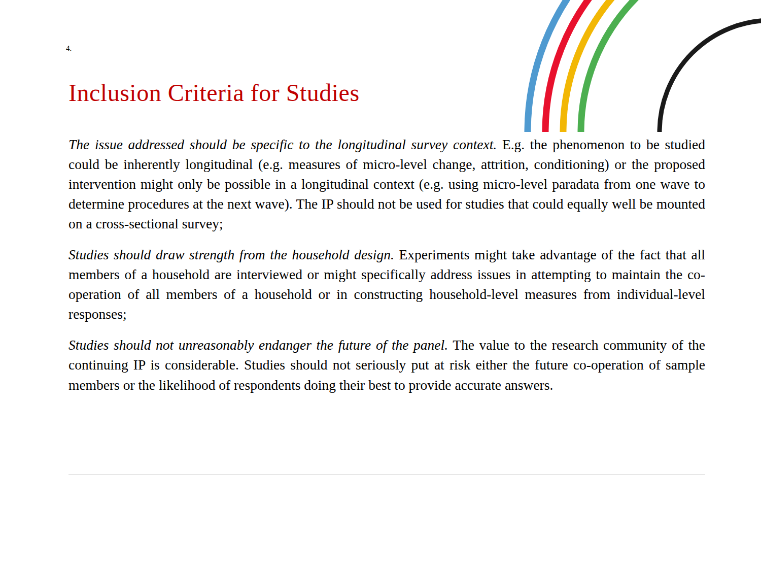4.
Inclusion Criteria for Studies
The issue addressed should be specific to the longitudinal survey context. E.g. the phenomenon to be studied could be inherently longitudinal (e.g. measures of micro-level change, attrition, conditioning) or the proposed intervention might only be possible in a longitudinal context (e.g. using micro-level paradata from one wave to determine procedures at the next wave). The IP should not be used for studies that could equally well be mounted on a cross-sectional survey;
Studies should draw strength from the household design. Experiments might take advantage of the fact that all members of a household are interviewed or might specifically address issues in attempting to maintain the co-operation of all members of a household or in constructing household-level measures from individual-level responses;
Studies should not unreasonably endanger the future of the panel. The value to the research community of the continuing IP is considerable. Studies should not seriously put at risk either the future co-operation of sample members or the likelihood of respondents doing their best to provide accurate answers.